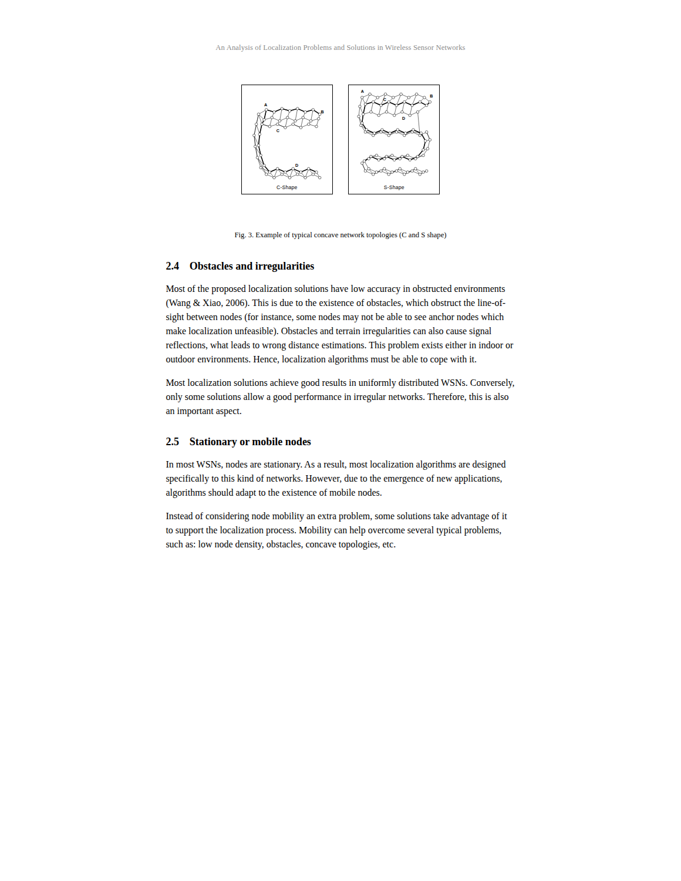An Analysis of Localization Problems and Solutions in Wireless Sensor Networks
A B C D
C-Shape
A B C D
S-Shape
Fig. 3. Example of typical concave network topologies (C and S shape)
2.4 Obstacles and irregularities
Most of the proposed localization solutions have low accuracy in obstructed environments (Wang & Xiao, 2006). This is due to the existence of obstacles, which obstruct the line-of-sight between nodes (for instance, some nodes may not be able to see anchor nodes which make localization unfeasible). Obstacles and terrain irregularities can also cause signal reflections, what leads to wrong distance estimations. This problem exists either in indoor or outdoor environments. Hence, localization algorithms must be able to cope with it.
Most localization solutions achieve good results in uniformly distributed WSNs. Conversely, only some solutions allow a good performance in irregular networks. Therefore, this is also an important aspect.
2.5 Stationary or mobile nodes
In most WSNs, nodes are stationary. As a result, most localization algorithms are designed specifically to this kind of networks. However, due to the emergence of new applications, algorithms should adapt to the existence of mobile nodes.
Instead of considering node mobility an extra problem, some solutions take advantage of it to support the localization process. Mobility can help overcome several typical problems, such as: low node density, obstacles, concave topologies, etc.